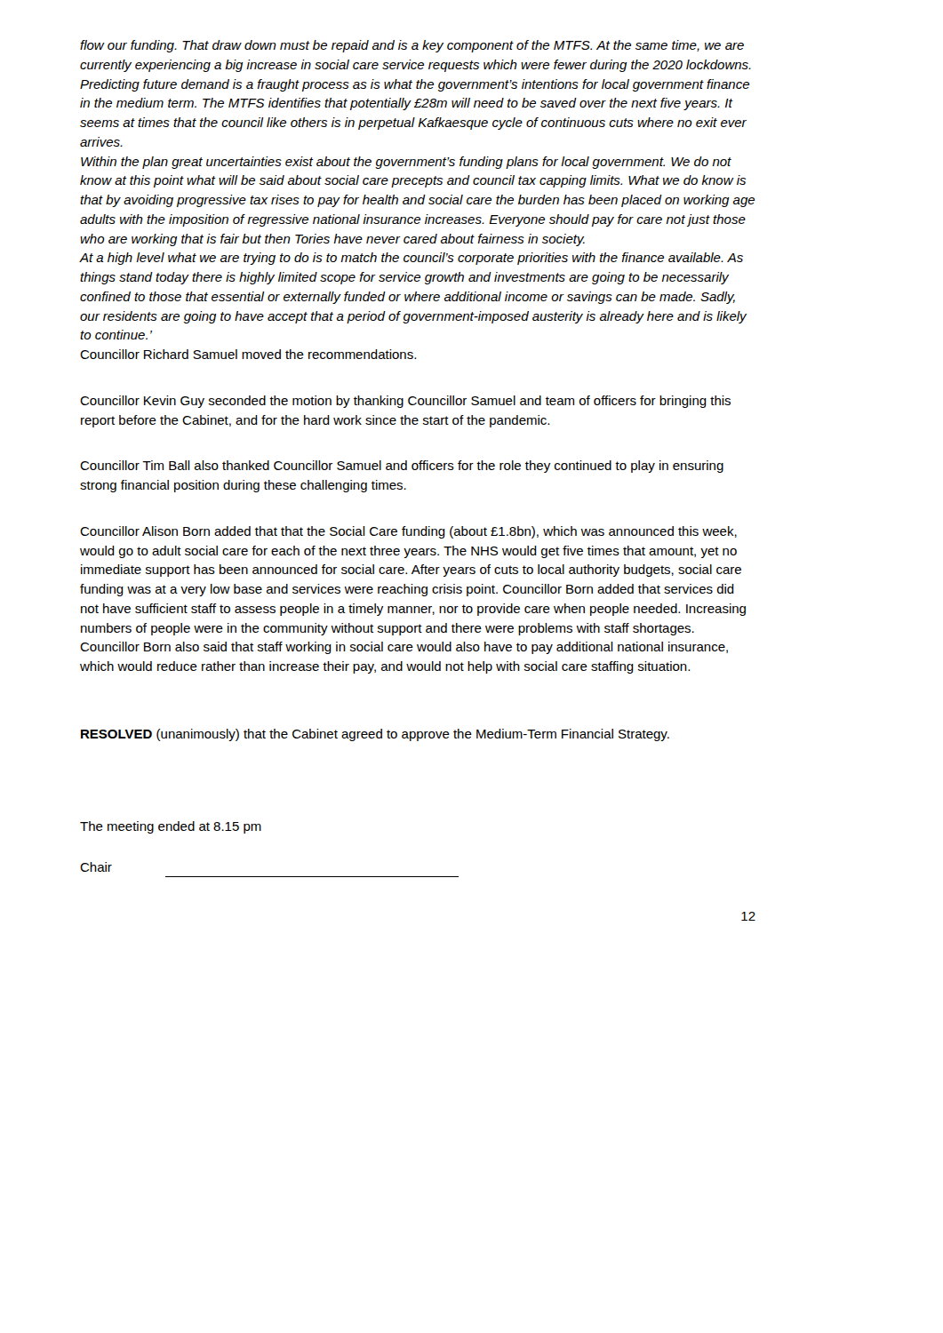flow our funding. That draw down must be repaid and is a key component of the MTFS. At the same time, we are currently experiencing a big increase in social care service requests which were fewer during the 2020 lockdowns. Predicting future demand is a fraught process as is what the government’s intentions for local government finance in the medium term. The MTFS identifies that potentially £28m will need to be saved over the next five years. It seems at times that the council like others is in perpetual Kafkaesque cycle of continuous cuts where no exit ever arrives.
Within the plan great uncertainties exist about the government’s funding plans for local government. We do not know at this point what will be said about social care precepts and council tax capping limits. What we do know is that by avoiding progressive tax rises to pay for health and social care the burden has been placed on working age adults with the imposition of regressive national insurance increases. Everyone should pay for care not just those who are working that is fair but then Tories have never cared about fairness in society.
At a high level what we are trying to do is to match the council’s corporate priorities with the finance available. As things stand today there is highly limited scope for service growth and investments are going to be necessarily confined to those that essential or externally funded or where additional income or savings can be made. Sadly, our residents are going to have accept that a period of government-imposed austerity is already here and is likely to continue.’
Councillor Richard Samuel moved the recommendations.
Councillor Kevin Guy seconded the motion by thanking Councillor Samuel and team of officers for bringing this report before the Cabinet, and for the hard work since the start of the pandemic.
Councillor Tim Ball also thanked Councillor Samuel and officers for the role they continued to play in ensuring strong financial position during these challenging times.
Councillor Alison Born added that that the Social Care funding (about £1.8bn), which was announced this week, would go to adult social care for each of the next three years. The NHS would get five times that amount, yet no immediate support has been announced for social care. After years of cuts to local authority budgets, social care funding was at a very low base and services were reaching crisis point. Councillor Born added that services did not have sufficient staff to assess people in a timely manner, nor to provide care when people needed. Increasing numbers of people were in the community without support and there were problems with staff shortages. Councillor Born also said that staff working in social care would also have to pay additional national insurance, which would reduce rather than increase their pay, and would not help with social care staffing situation.
RESOLVED (unanimously) that the Cabinet agreed to approve the Medium-Term Financial Strategy.
The meeting ended at 8.15 pm
Chair
12